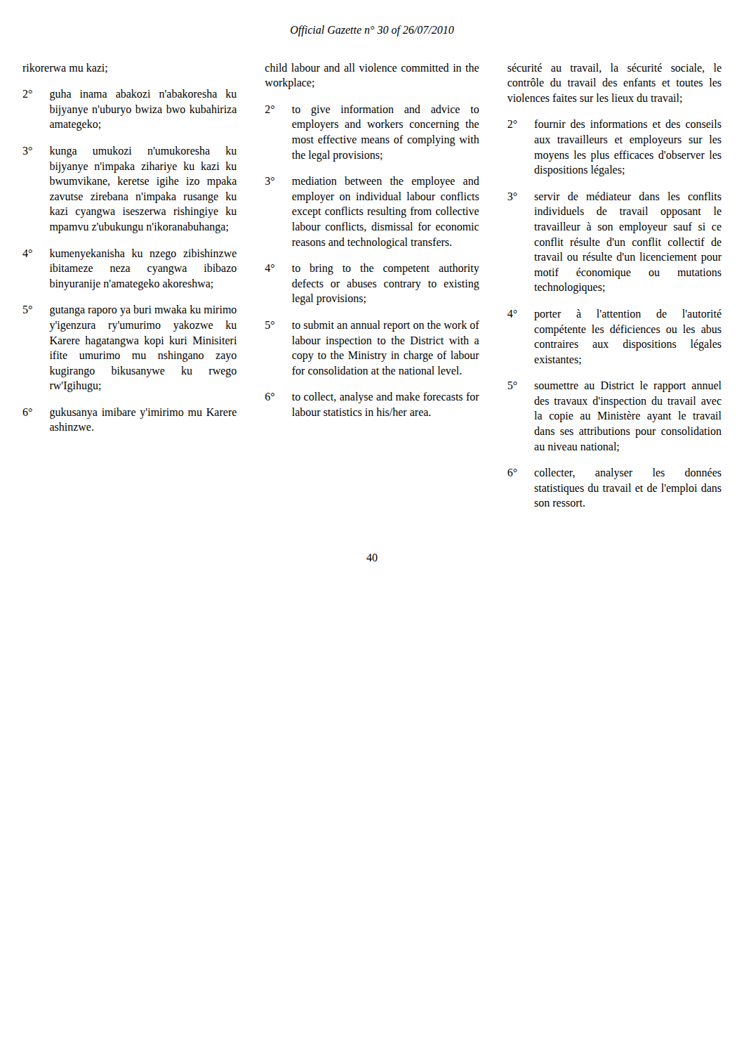Official Gazette n° 30 of 26/07/2010
rikorerwa mu kazi;
2° guha inama abakozi n'abakoresha ku bijyanye n'uburyo bwiza bwo kubahiriza amategeko;
3° kunga umukozi n'umukoresha ku bijyanye n'impaka zihariye ku kazi ku bwumvikane, keretse igihe izo mpaka zavutse zirebana n'impaka rusange ku kazi cyangwa iseszerwa rishingiye ku mpamvu z'ubukungu n'ikoranabuhanga;
4° kumenyekanisha ku nzego zibishinzwe ibitameze neza cyangwa ibibazo binyuranije n'amategeko akoreshwa;
5° gutanga raporo ya buri mwaka ku mirimo y'igenzura ry'umurimo yakozwe ku Karere hagatangwa kopi kuri Minisiteri ifite umurimo mu nshingano zayo kugirango bikusanywe ku rwego rw'Igihugu;
6° gukusanya imibare y'imirimo mu Karere ashinzwe.
child labour and all violence committed in the workplace;
2° to give information and advice to employers and workers concerning the most effective means of complying with the legal provisions;
3° mediation between the employee and employer on individual labour conflicts except conflicts resulting from collective labour conflicts, dismissal for economic reasons and technological transfers.
4° to bring to the competent authority defects or abuses contrary to existing legal provisions;
5° to submit an annual report on the work of labour inspection to the District with a copy to the Ministry in charge of labour for consolidation at the national level.
6° to collect, analyse and make forecasts for labour statistics in his/her area.
sécurité au travail, la sécurité sociale, le contrôle du travail des enfants et toutes les violences faites sur les lieux du travail;
2° fournir des informations et des conseils aux travailleurs et employeurs sur les moyens les plus efficaces d'observer les dispositions légales;
3° servir de médiateur dans les conflits individuels de travail opposant le travailleur à son employeur sauf si ce conflit résulte d'un conflit collectif de travail ou résulte d'un licenciement pour motif économique ou mutations technologiques;
4° porter à l'attention de l'autorité compétente les déficiences ou les abus contraires aux dispositions légales existantes;
5° soumettre au District le rapport annuel des travaux d'inspection du travail avec la copie au Ministère ayant le travail dans ses attributions pour consolidation au niveau national;
6° collecter, analyser les données statistiques du travail et de l'emploi dans son ressort.
40